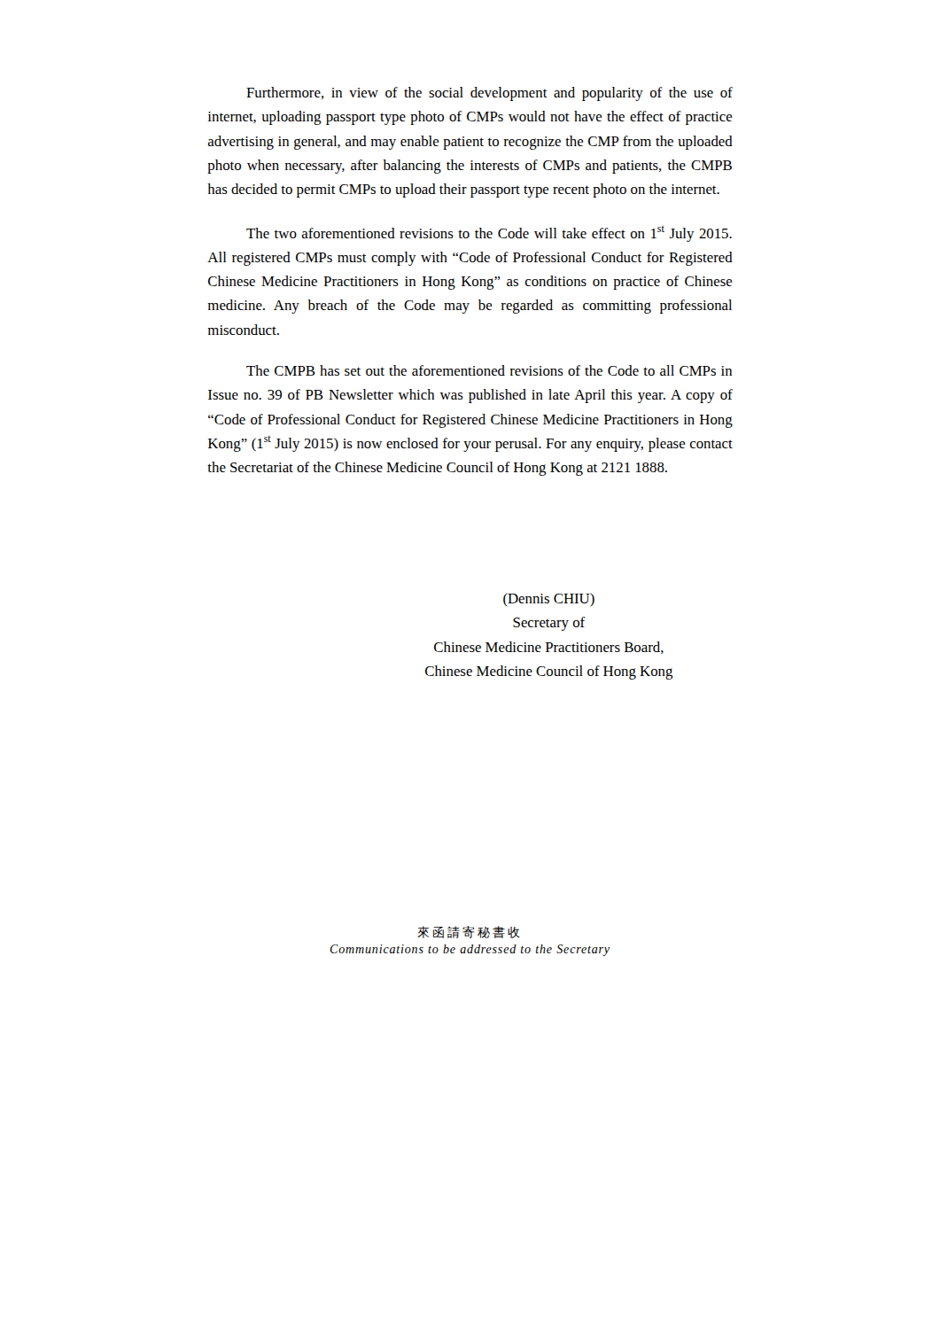Furthermore, in view of the social development and popularity of the use of internet, uploading passport type photo of CMPs would not have the effect of practice advertising in general, and may enable patient to recognize the CMP from the uploaded photo when necessary, after balancing the interests of CMPs and patients, the CMPB has decided to permit CMPs to upload their passport type recent photo on the internet.
The two aforementioned revisions to the Code will take effect on 1st July 2015. All registered CMPs must comply with “Code of Professional Conduct for Registered Chinese Medicine Practitioners in Hong Kong” as conditions on practice of Chinese medicine. Any breach of the Code may be regarded as committing professional misconduct.
The CMPB has set out the aforementioned revisions of the Code to all CMPs in Issue no. 39 of PB Newsletter which was published in late April this year. A copy of “Code of Professional Conduct for Registered Chinese Medicine Practitioners in Hong Kong” (1st July 2015) is now enclosed for your perusal. For any enquiry, please contact the Secretariat of the Chinese Medicine Council of Hong Kong at 2121 1888.
(Dennis CHIU)
Secretary of
Chinese Medicine Practitioners Board,
Chinese Medicine Council of Hong Kong
來函請寄秘書收
Communications to be addressed to the Secretary